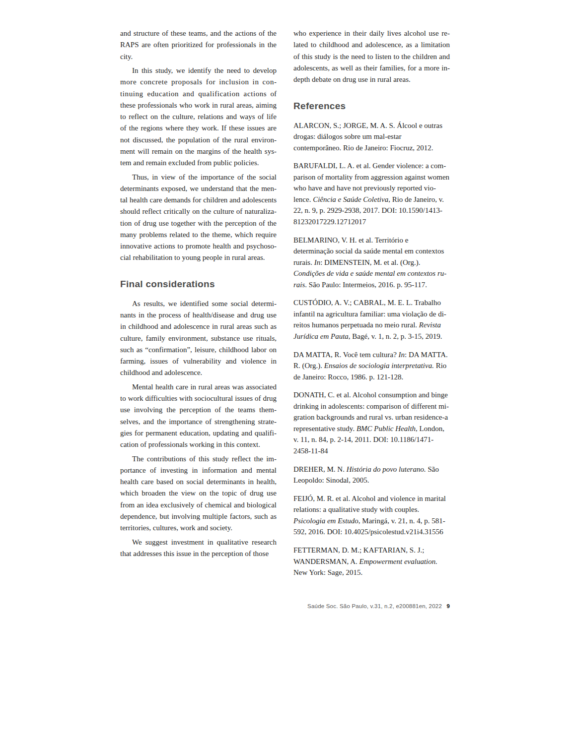and structure of these teams, and the actions of the RAPS are often prioritized for professionals in the city.
In this study, we identify the need to develop more concrete proposals for inclusion in continuing education and qualification actions of these professionals who work in rural areas, aiming to reflect on the culture, relations and ways of life of the regions where they work. If these issues are not discussed, the population of the rural environment will remain on the margins of the health system and remain excluded from public policies.
Thus, in view of the importance of the social determinants exposed, we understand that the mental health care demands for children and adolescents should reflect critically on the culture of naturalization of drug use together with the perception of the many problems related to the theme, which require innovative actions to promote health and psychosocial rehabilitation to young people in rural areas.
Final considerations
As results, we identified some social determinants in the process of health/disease and drug use in childhood and adolescence in rural areas such as culture, family environment, substance use rituals, such as “confirmation”, leisure, childhood labor on farming, issues of vulnerability and violence in childhood and adolescence.
Mental health care in rural areas was associated to work difficulties with sociocultural issues of drug use involving the perception of the teams themselves, and the importance of strengthening strategies for permanent education, updating and qualification of professionals working in this context.
The contributions of this study reflect the importance of investing in information and mental health care based on social determinants in health, which broaden the view on the topic of drug use from an idea exclusively of chemical and biological dependence, but involving multiple factors, such as territories, cultures, work and society.
We suggest investment in qualitative research that addresses this issue in the perception of those
who experience in their daily lives alcohol use related to childhood and adolescence, as a limitation of this study is the need to listen to the children and adolescents, as well as their families, for a more in-depth debate on drug use in rural areas.
References
ALARCON, S.; JORGE, M. A. S. Álcool e outras drogas: diálogos sobre um mal-estar contemporâneo. Rio de Janeiro: Fiocruz, 2012.
BARUFALDI, L. A. et al. Gender violence: a comparison of mortality from aggression against women who have and have not previously reported violence. Ciência e Saúde Coletiva, Rio de Janeiro, v. 22, n. 9, p. 2929-2938, 2017. DOI: 10.1590/1413-81232017229.12712017
BELMARINO, V. H. et al. Território e determinação social da saúde mental em contextos rurais. In: DIMENSTEIN, M. et al. (Org.). Condições de vida e saúde mental em contextos rurais. São Paulo: Intermeios, 2016. p. 95-117.
CUSTÓDIO, A. V.; CABRAL, M. E. L. Trabalho infantil na agricultura familiar: uma violação de direitos humanos perpetuada no meio rural. Revista Jurídica em Pauta, Bagé, v. 1, n. 2, p. 3-15, 2019.
DA MATTA, R. Você tem cultura? In: DA MATTA. R. (Org.). Ensaios de sociologia interpretativa. Rio de Janeiro: Rocco, 1986. p. 121-128.
DONATH, C. et al. Alcohol consumption and binge drinking in adolescents: comparison of different migration backgrounds and rural vs. urban residence-a representative study. BMC Public Health, London, v. 11, n. 84, p. 2-14, 2011. DOI: 10.1186/1471-2458-11-84
DREHER, M. N. História do povo luterano. São Leopoldo: Sinodal, 2005.
FEIJÓ, M. R. et al. Alcohol and violence in marital relations: a qualitative study with couples. Psicologia em Estudo, Maringá, v. 21, n. 4, p. 581-592, 2016. DOI: 10.4025/psicolestud.v21i4.31556
FETTERMAN, D. M.; KAFTARIAN, S. J.; WANDERSMAN, A. Empowerment evaluation. New York: Sage, 2015.
Saúde Soc. São Paulo, v.31, n.2, e200881en, 2022 9